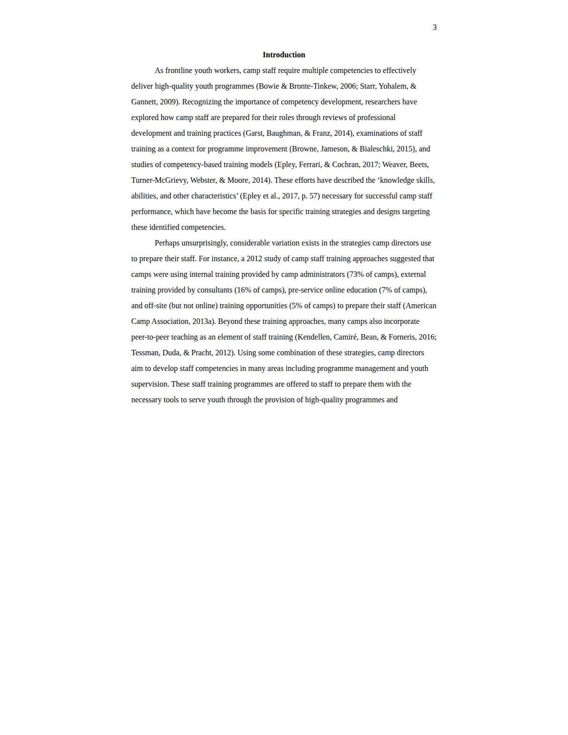3
Introduction
As frontline youth workers, camp staff require multiple competencies to effectively deliver high-quality youth programmes (Bowie & Bronte-Tinkew, 2006; Starr, Yohalem, & Gannett, 2009). Recognizing the importance of competency development, researchers have explored how camp staff are prepared for their roles through reviews of professional development and training practices (Garst, Baughman, & Franz, 2014), examinations of staff training as a context for programme improvement (Browne, Jameson, & Bialeschki, 2015), and studies of competency-based training models (Epley, Ferrari, & Cochran, 2017; Weaver, Beets, Turner-McGrievy, Webster, & Moore, 2014). These efforts have described the ‘knowledge skills, abilities, and other characteristics’ (Epley et al., 2017, p. 57) necessary for successful camp staff performance, which have become the basis for specific training strategies and designs targeting these identified competencies.
Perhaps unsurprisingly, considerable variation exists in the strategies camp directors use to prepare their staff. For instance, a 2012 study of camp staff training approaches suggested that camps were using internal training provided by camp administrators (73% of camps), external training provided by consultants (16% of camps), pre-service online education (7% of camps), and off-site (but not online) training opportunities (5% of camps) to prepare their staff (American Camp Association, 2013a). Beyond these training approaches, many camps also incorporate peer-to-peer teaching as an element of staff training (Kendellen, Camiré, Bean, & Forneris, 2016; Tessman, Duda, & Pracht, 2012). Using some combination of these strategies, camp directors aim to develop staff competencies in many areas including programme management and youth supervision. These staff training programmes are offered to staff to prepare them with the necessary tools to serve youth through the provision of high-quality programmes and